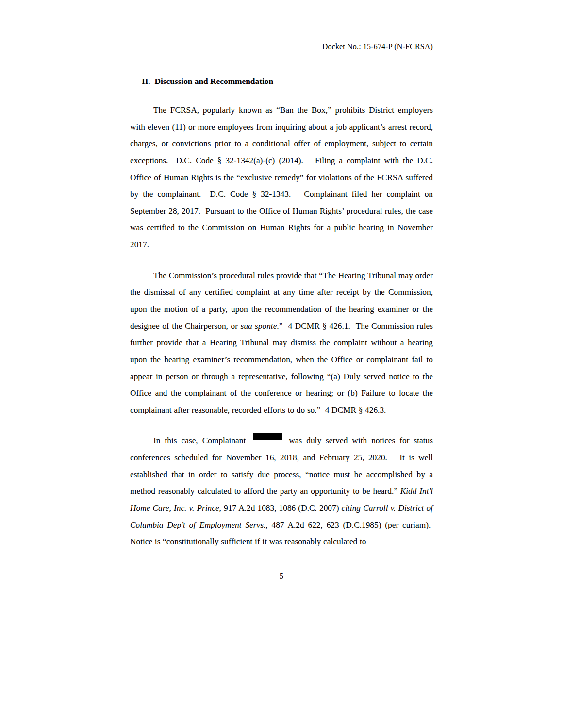Docket No.: 15-674-P (N-FCRSA)
II. Discussion and Recommendation
The FCRSA, popularly known as “Ban the Box,” prohibits District employers with eleven (11) or more employees from inquiring about a job applicant’s arrest record, charges, or convictions prior to a conditional offer of employment, subject to certain exceptions. D.C. Code § 32-1342(a)-(c) (2014). Filing a complaint with the D.C. Office of Human Rights is the “exclusive remedy” for violations of the FCRSA suffered by the complainant. D.C. Code § 32-1343. Complainant filed her complaint on September 28, 2017. Pursuant to the Office of Human Rights’ procedural rules, the case was certified to the Commission on Human Rights for a public hearing in November 2017.
The Commission’s procedural rules provide that “The Hearing Tribunal may order the dismissal of any certified complaint at any time after receipt by the Commission, upon the motion of a party, upon the recommendation of the hearing examiner or the designee of the Chairperson, or sua sponte.” 4 DCMR § 426.1. The Commission rules further provide that a Hearing Tribunal may dismiss the complaint without a hearing upon the hearing examiner’s recommendation, when the Office or complainant fail to appear in person or through a representative, following “(a) Duly served notice to the Office and the complainant of the conference or hearing; or (b) Failure to locate the complainant after reasonable, recorded efforts to do so.” 4 DCMR § 426.3.
In this case, Complainant was duly served with notices for status conferences scheduled for November 16, 2018, and February 25, 2020. It is well established that in order to satisfy due process, “notice must be accomplished by a method reasonably calculated to afford the party an opportunity to be heard.” Kidd Int'l Home Care, Inc. v. Prince, 917 A.2d 1083, 1086 (D.C. 2007) citing Carroll v. District of Columbia Dep’t of Employment Servs., 487 A.2d 622, 623 (D.C.1985) (per curiam). Notice is “constitutionally sufficient if it was reasonably calculated to
5